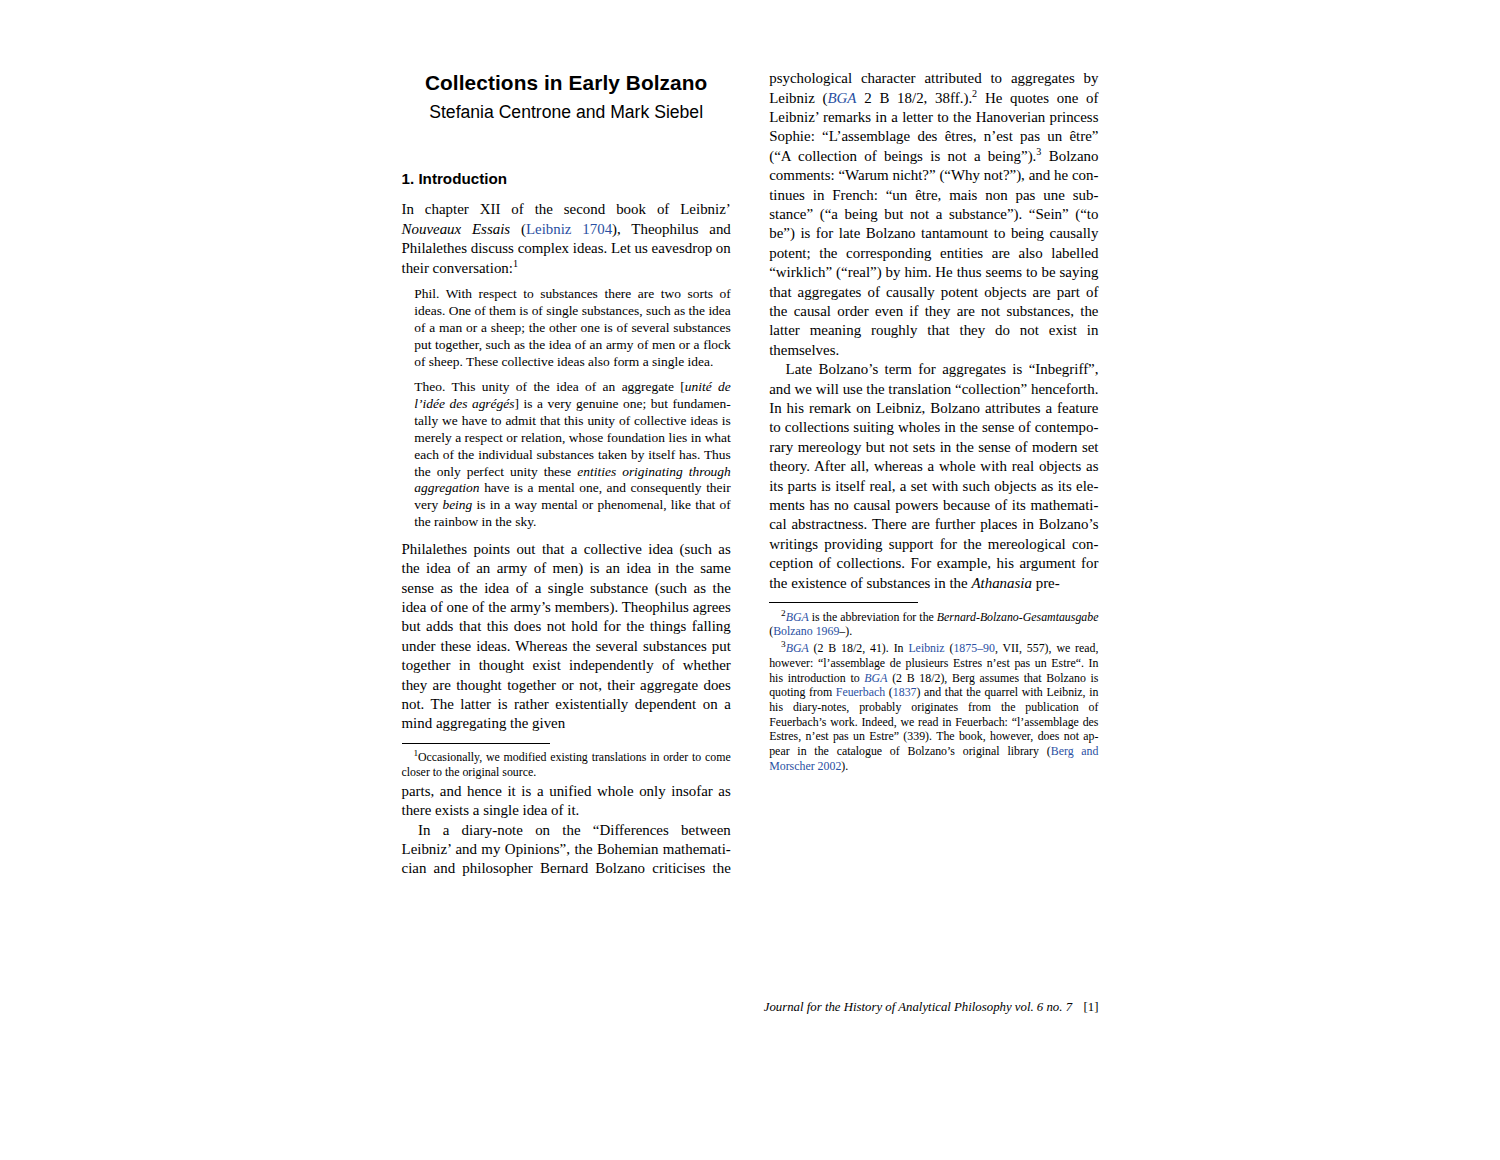Collections in Early Bolzano
Stefania Centrone and Mark Siebel
1. Introduction
In chapter XII of the second book of Leibniz’ Nouveaux Essais (Leibniz 1704), Theophilus and Philalethes discuss complex ideas. Let us eavesdrop on their conversation:1
Phil. With respect to substances there are two sorts of ideas. One of them is of single substances, such as the idea of a man or a sheep; the other one is of several substances put together, such as the idea of an army of men or a flock of sheep. These collective ideas also form a single idea.
Theo. This unity of the idea of an aggregate [unité de l’idée des agrégés] is a very genuine one; but fundamentally we have to admit that this unity of collective ideas is merely a respect or relation, whose foundation lies in what each of the individual substances taken by itself has. Thus the only perfect unity these entities originating through aggregation have is a mental one, and consequently their very being is in a way mental or phenomenal, like that of the rainbow in the sky.
Philalethes points out that a collective idea (such as the idea of an army of men) is an idea in the same sense as the idea of a single substance (such as the idea of one of the army’s members). Theophilus agrees but adds that this does not hold for the things falling under these ideas. Whereas the several substances put together in thought exist independently of whether they are thought together or not, their aggregate does not. The latter is rather existentially dependent on a mind aggregating the given
1Occasionally, we modified existing translations in order to come closer to the original source.
parts, and hence it is a unified whole only insofar as there exists a single idea of it.
In a diary-note on the “Differences between Leibniz’ and my Opinions”, the Bohemian mathematician and philosopher Bernard Bolzano criticises the psychological character attributed to aggregates by Leibniz (BGA 2 B 18/2, 38ff.).2 He quotes one of Leibniz’ remarks in a letter to the Hanoverian princess Sophie: “L’assemblage des êtres, n’est pas un être” (“A collection of beings is not a being”).3 Bolzano comments: “Warum nicht?” (“Why not?”), and he continues in French: “un être, mais non pas une substance” (“a being but not a substance”). “Sein” (“to be”) is for late Bolzano tantamount to being causally potent; the corresponding entities are also labelled “wirklich” (“real”) by him. He thus seems to be saying that aggregates of causally potent objects are part of the causal order even if they are not substances, the latter meaning roughly that they do not exist in themselves.
Late Bolzano’s term for aggregates is “Inbegriff”, and we will use the translation “collection” henceforth. In his remark on Leibniz, Bolzano attributes a feature to collections suiting wholes in the sense of contemporary mereology but not sets in the sense of modern set theory. After all, whereas a whole with real objects as its parts is itself real, a set with such objects as its elements has no causal powers because of its mathematical abstractness. There are further places in Bolzano’s writings providing support for the mereological conception of collections. For example, his argument for the existence of substances in the Athanasia pre-
2BGA is the abbreviation for the Bernard-Bolzano-Gesamtausgabe (Bolzano 1969–).
3BGA (2 B 18/2, 41). In Leibniz (1875–90, VII, 557), we read, however: “l’assemblage de plusieurs Estres n’est pas un Estre“. In his introduction to BGA (2 B 18/2), Berg assumes that Bolzano is quoting from Feuerbach (1837) and that the quarrel with Leibniz, in his diary-notes, probably originates from the publication of Feuerbach’s work. Indeed, we read in Feuerbach: “l’assemblage des Estres, n’est pas un Estre” (339). The book, however, does not appear in the catalogue of Bolzano’s original library (Berg and Morscher 2002).
Journal for the History of Analytical Philosophy vol. 6 no. 7[1]